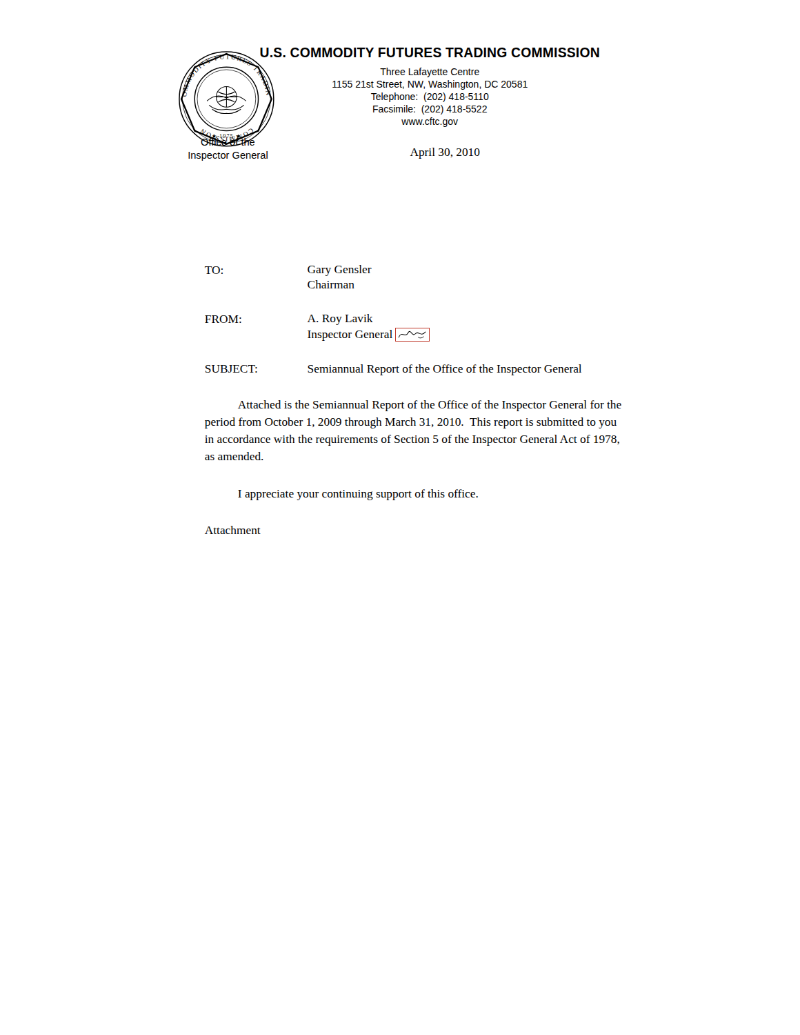COMMODITY FUTURES TRADING COMMISSION ★ 1975 ★
U.S. COMMODITY FUTURES TRADING COMMISSION
Three Lafayette Centre
1155 21st Street, NW, Washington, DC 20581
Telephone: (202) 418-5110
Facsimile: (202) 418-5522
www.cftc.gov
Office of the
Inspector General
April 30, 2010
| TO: | Gary Gensler Chairman |
| FROM: | A. Roy Lavik Inspector General |
| SUBJECT: | Semiannual Report of the Office of the Inspector General |
Attached is the Semiannual Report of the Office of the Inspector General for the period from October 1, 2009 through March 31, 2010. This report is submitted to you in accordance with the requirements of Section 5 of the Inspector General Act of 1978, as amended.
I appreciate your continuing support of this office.
Attachment